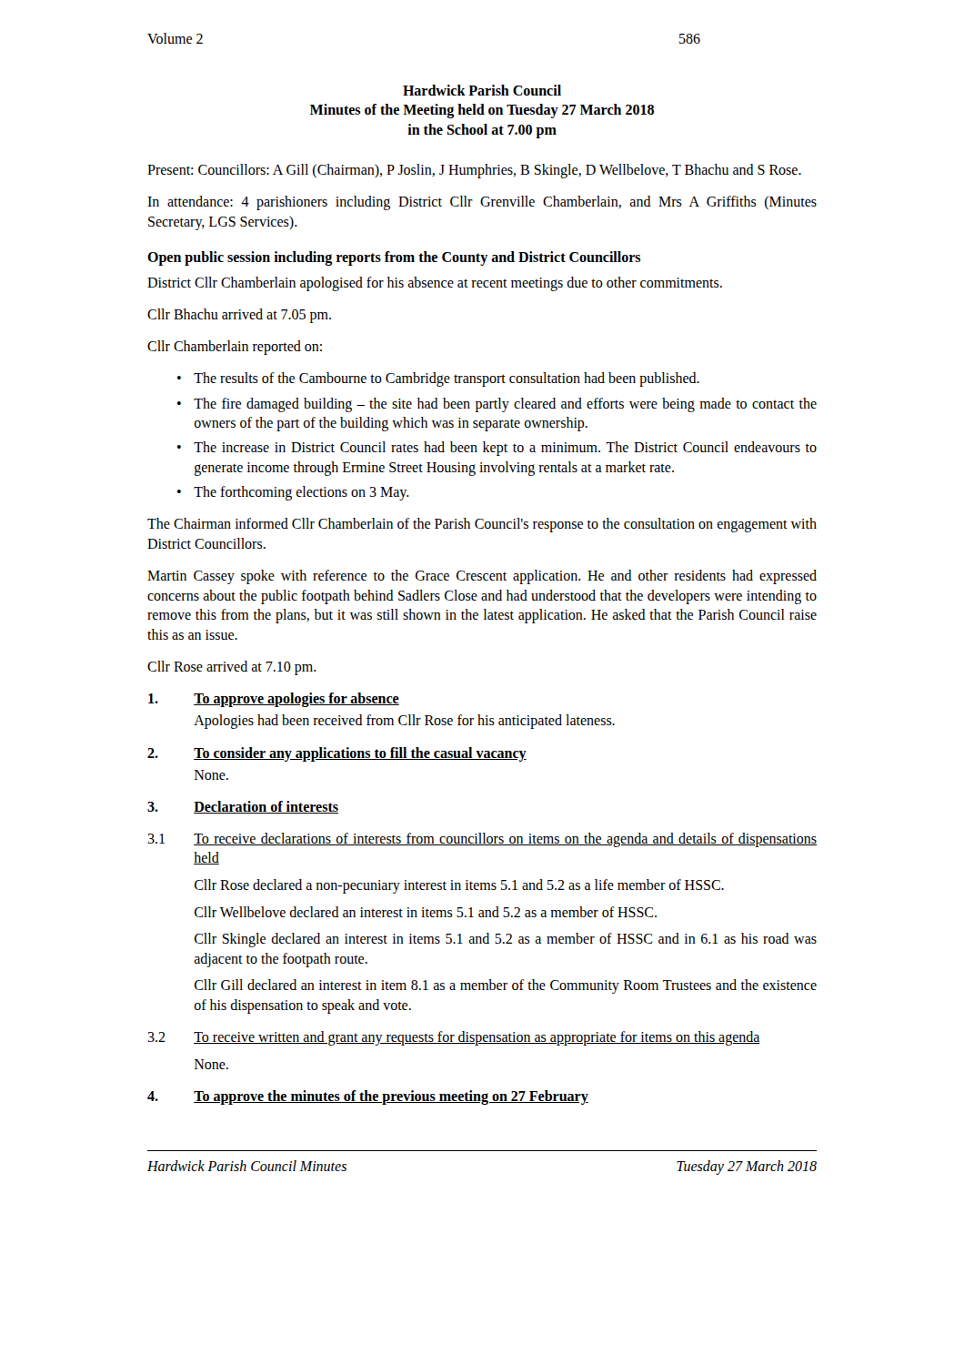Volume 2 586
Hardwick Parish Council
Minutes of the Meeting held on Tuesday 27 March 2018
in the School at 7.00 pm
Present: Councillors: A Gill (Chairman), P Joslin, J Humphries, B Skingle, D Wellbelove, T Bhachu and S Rose.
In attendance: 4 parishioners including District Cllr Grenville Chamberlain, and Mrs A Griffiths (Minutes Secretary, LGS Services).
Open public session including reports from the County and District Councillors
District Cllr Chamberlain apologised for his absence at recent meetings due to other commitments.
Cllr Bhachu arrived at 7.05 pm.
Cllr Chamberlain reported on:
The results of the Cambourne to Cambridge transport consultation had been published.
The fire damaged building – the site had been partly cleared and efforts were being made to contact the owners of the part of the building which was in separate ownership.
The increase in District Council rates had been kept to a minimum. The District Council endeavours to generate income through Ermine Street Housing involving rentals at a market rate.
The forthcoming elections on 3 May.
The Chairman informed Cllr Chamberlain of the Parish Council's response to the consultation on engagement with District Councillors.
Martin Cassey spoke with reference to the Grace Crescent application. He and other residents had expressed concerns about the public footpath behind Sadlers Close and had understood that the developers were intending to remove this from the plans, but it was still shown in the latest application. He asked that the Parish Council raise this as an issue.
Cllr Rose arrived at 7.10 pm.
1.
To approve apologies for absence
Apologies had been received from Cllr Rose for his anticipated lateness.
2.
To consider any applications to fill the casual vacancy
None.
3.
Declaration of interests
3.1
To receive declarations of interests from councillors on items on the agenda and details of dispensations held
Cllr Rose declared a non-pecuniary interest in items 5.1 and 5.2 as a life member of HSSC.
Cllr Wellbelove declared an interest in items 5.1 and 5.2 as a member of HSSC.
Cllr Skingle declared an interest in items 5.1 and 5.2 as a member of HSSC and in 6.1 as his road was adjacent to the footpath route.
Cllr Gill declared an interest in item 8.1 as a member of the Community Room Trustees and the existence of his dispensation to speak and vote.
3.2
To receive written and grant any requests for dispensation as appropriate for items on this agenda
None.
4.
To approve the minutes of the previous meeting on 27 February
Hardwick Parish Council Minutes Tuesday 27 March 2018